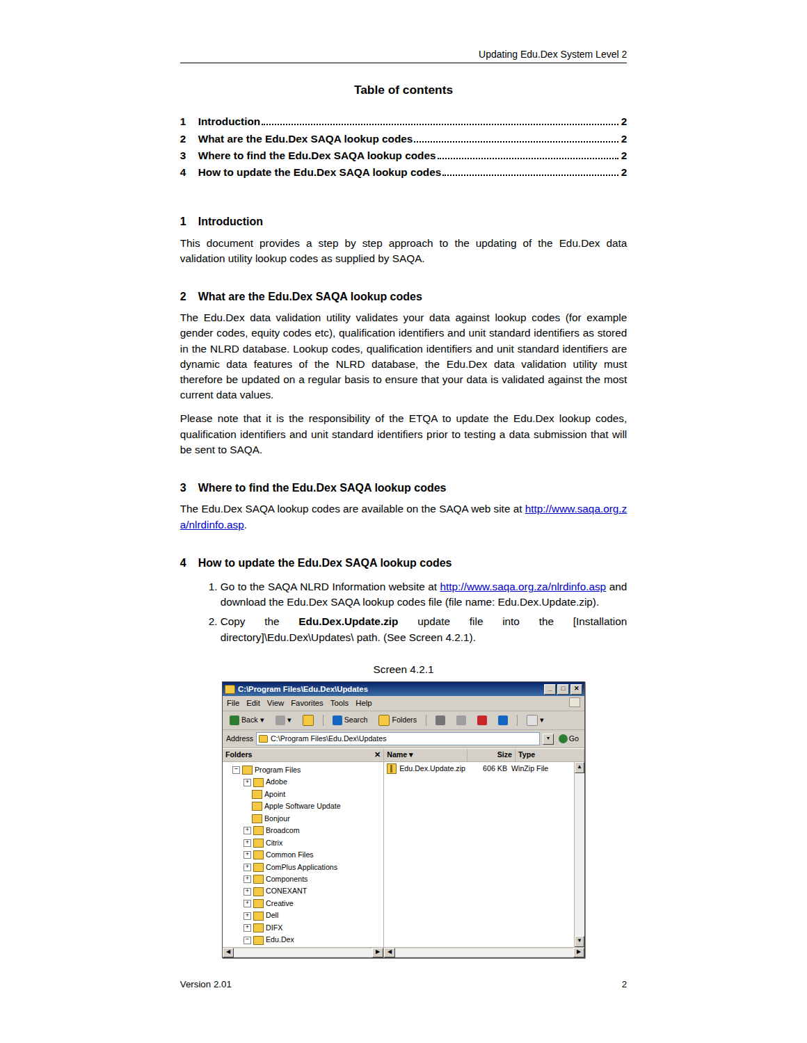Updating Edu.Dex System Level 2
Table of contents
1 Introduction 2
2 What are the Edu.Dex SAQA lookup codes 2
3 Where to find the Edu.Dex SAQA lookup codes 2
4 How to update the Edu.Dex SAQA lookup codes 2
1 Introduction
This document provides a step by step approach to the updating of the Edu.Dex data validation utility lookup codes as supplied by SAQA.
2 What are the Edu.Dex SAQA lookup codes
The Edu.Dex data validation utility validates your data against lookup codes (for example gender codes, equity codes etc), qualification identifiers and unit standard identifiers as stored in the NLRD database. Lookup codes, qualification identifiers and unit standard identifiers are dynamic data features of the NLRD database, the Edu.Dex data validation utility must therefore be updated on a regular basis to ensure that your data is validated against the most current data values.
Please note that it is the responsibility of the ETQA to update the Edu.Dex lookup codes, qualification identifiers and unit standard identifiers prior to testing a data submission that will be sent to SAQA.
3 Where to find the Edu.Dex SAQA lookup codes
The Edu.Dex SAQA lookup codes are available on the SAQA web site at http://www.saqa.org.za/nlrdinfo.asp.
4 How to update the Edu.Dex SAQA lookup codes
Go to the SAQA NLRD Information website at http://www.saqa.org.za/nlrdinfo.asp and download the Edu.Dex SAQA lookup codes file (file name: Edu.Dex.Update.zip).
Copy the Edu.Dex.Update.zip update file into the [Installation directory]\Edu.Dex\Updates\ path. (See Screen 4.2.1).
Screen 4.2.1
C:\Program Files\Edu.Dex\Updates
_
□
✕
File Edit View Favorites Tools Help
Back ▾
▾
Search
Folders
▾
Address
C:\Program Files\Edu.Dex\Updates
▾
Go
Folders✕
− Program Files
+ Adobe
Apoint
Apple Software Update
Bonjour
+ Broadcom
+ Citrix
+ Common Files
+ ComPlus Applications
+ Components
+ CONEXANT
+ Creative
+ Dell
+ DIFX
− Edu.Dex
Help
Logs
SubmissionIn
SubmissionOut
Temp
Updates
◀
▶
Name ▾
Size
Type
Edu.Dex.Update.zip
606 KB
WinZip File
▲
▼
◀
▶
Version 2.01 2